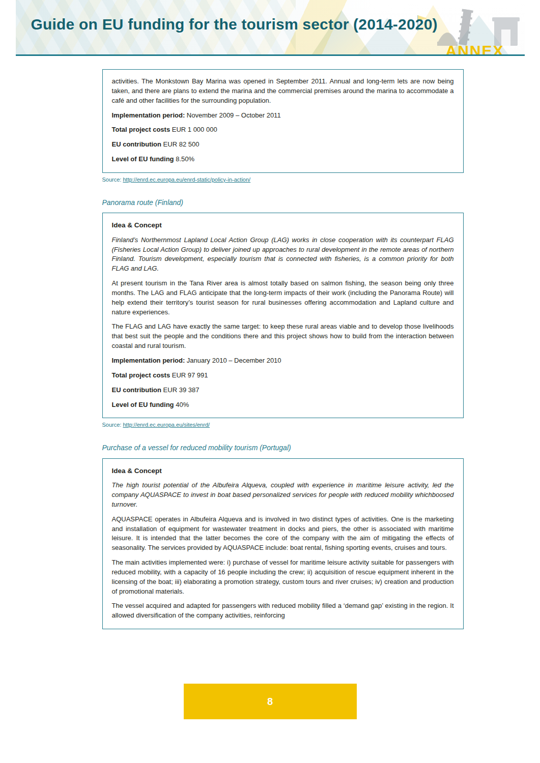Guide on EU funding for the tourism sector (2014-2020)
ANNEX
activities. The Monkstown Bay Marina was opened in September 2011. Annual and long-term lets are now being taken, and there are plans to extend the marina and the commercial premises around the marina to accommodate a café and other facilities for the surrounding population.
Implementation period: November 2009 – October 2011
Total project costs EUR 1 000 000
EU contribution EUR 82 500
Level of EU funding 8.50%
Source: http://enrd.ec.europa.eu/enrd-static/policy-in-action/
Panorama route (Finland)
Idea & Concept
Finland’s Northernmost Lapland Local Action Group (LAG) works in close cooperation with its counterpart FLAG (Fisheries Local Action Group) to deliver joined up approaches to rural development in the remote areas of northern Finland. Tourism development, especially tourism that is connected with fisheries, is a common priority for both FLAG and LAG.
At present tourism in the Tana River area is almost totally based on salmon fishing, the season being only three months. The LAG and FLAG anticipate that the long-term impacts of their work (including the Panorama Route) will help extend their territory’s tourist season for rural businesses offering accommodation and Lapland culture and nature experiences.
The FLAG and LAG have exactly the same target: to keep these rural areas viable and to develop those livelihoods that best suit the people and the conditions there and this project shows how to build from the interaction between coastal and rural tourism.
Implementation period: January 2010 – December 2010
Total project costs EUR 97 991
EU contribution EUR 39 387
Level of EU funding 40%
Source: http://enrd.ec.europa.eu/sites/enrd/
Purchase of a vessel for reduced mobility tourism (Portugal)
Idea & Concept
The high tourist potential of the Albufeira Alqueva, coupled with experience in maritime leisure activity, led the company AQUASPACE to invest in boat based personalized services for people with reduced mobility whichboosed turnover.
AQUASPACE operates in Albufeira Alqueva and is involved in two distinct types of activities. One is the marketing and installation of equipment for wastewater treatment in docks and piers, the other is associated with maritime leisure. It is intended that the latter becomes the core of the company with the aim of mitigating the effects of seasonality. The services provided by AQUASPACE include: boat rental, fishing sporting events, cruises and tours.
The main activities implemented were: i) purchase of vessel for maritime leisure activity suitable for passengers with reduced mobility, with a capacity of 16 people including the crew; ii) acquisition of rescue equipment inherent in the licensing of the boat; iii) elaborating a promotion strategy, custom tours and river cruises; iv) creation and production of promotional materials.
The vessel acquired and adapted for passengers with reduced mobility filled a ‘demand gap’ existing in the region. It allowed diversification of the company activities, reinforcing
8